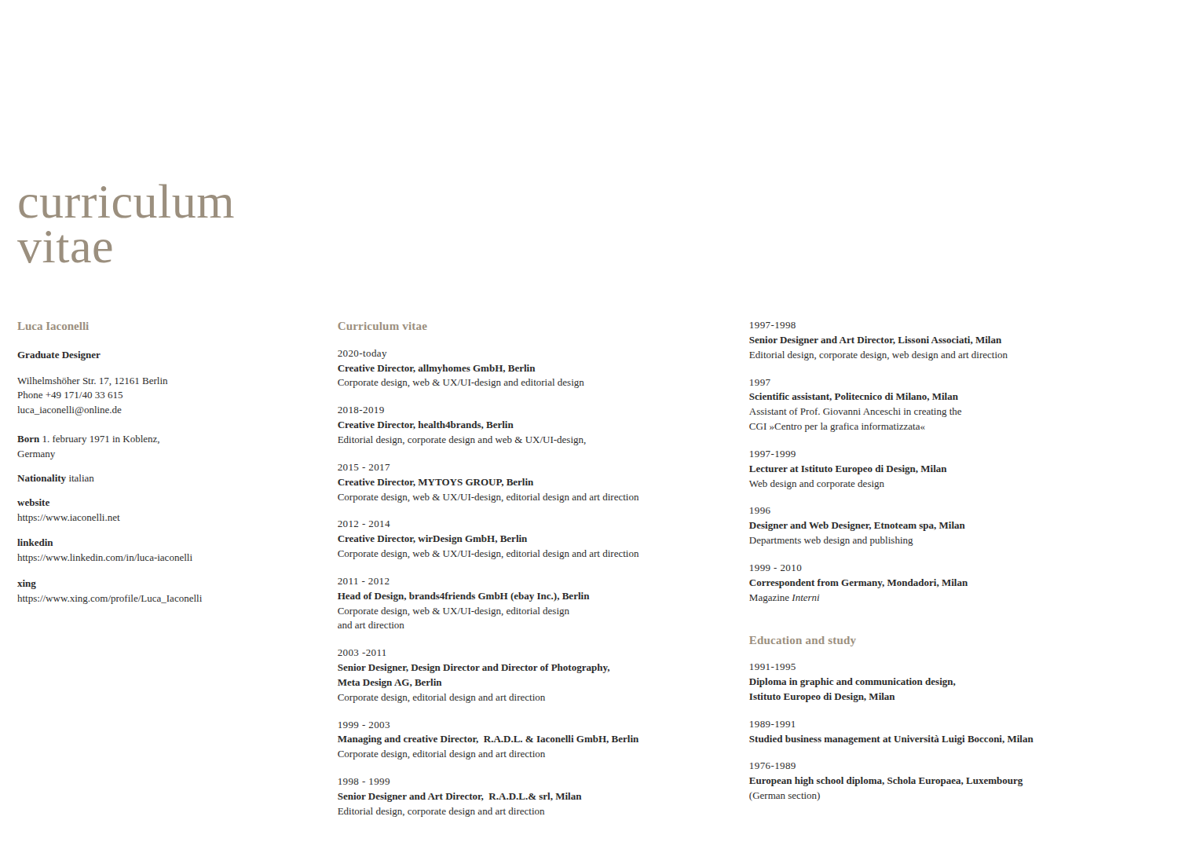curriculum
vitae
Luca Iaconelli
Graduate Designer
Wilhelmshöher Str. 17, 12161 Berlin
Phone +49 171/40 33 615
luca_iaconelli@online.de
Born 1. february 1971 in Koblenz,
Germany
Nationality italian
websitehttps://www.iaconelli.net
linkedinhttps://www.linkedin.com/in/luca-iaconelli
xinghttps://www.xing.com/profile/Luca_Iaconelli
Curriculum vitae
2020-today
Creative Director, allmyhomes GmbH, Berlin
Corporate design, web & UX/UI-design and editorial design
2018-2019
Creative Director, health4brands, Berlin
Editorial design, corporate design and web & UX/UI-design,
2015 - 2017
Creative Director, MYTOYS GROUP, Berlin
Corporate design, web & UX/UI-design, editorial design and art direction
2012 - 2014
Creative Director, wirDesign GmbH, Berlin
Corporate design, web & UX/UI-design, editorial design and art direction
2011 - 2012
Head of Design, brands4friends GmbH (ebay Inc.), Berlin
Corporate design, web & UX/UI-design, editorial design
and art direction
2003 -2011
Senior Designer, Design Director and Director of Photography,
Meta Design AG, Berlin
Corporate design, editorial design and art direction
1999 - 2003
Managing and creative Director, R.A.D.L. & Iaconelli GmbH, Berlin
Corporate design, editorial design and art direction
1998 - 1999
Senior Designer and Art Director, R.A.D.L.& srl, Milan
Editorial design, corporate design and art direction
1997-1998
Senior Designer and Art Director, Lissoni Associati, Milan
Editorial design, corporate design, web design and art direction
1997
Scientific assistant, Politecnico di Milano, Milan
Assistant of Prof. Giovanni Anceschi in creating the
CGI »Centro per la grafica informatizzata«
1997-1999
Lecturer at Istituto Europeo di Design, Milan
Web design and corporate design
1996
Designer and Web Designer, Etnoteam spa, Milan
Departments web design and publishing
1999 - 2010
Correspondent from Germany, Mondadori, Milan
Magazine Interni
Education and study
1991-1995
Diploma in graphic and communication design,
Istituto Europeo di Design, Milan
1989-1991
Studied business management at Università Luigi Bocconi, Milan
1976-1989
European high school diploma, Schola Europaea, Luxembourg
(German section)